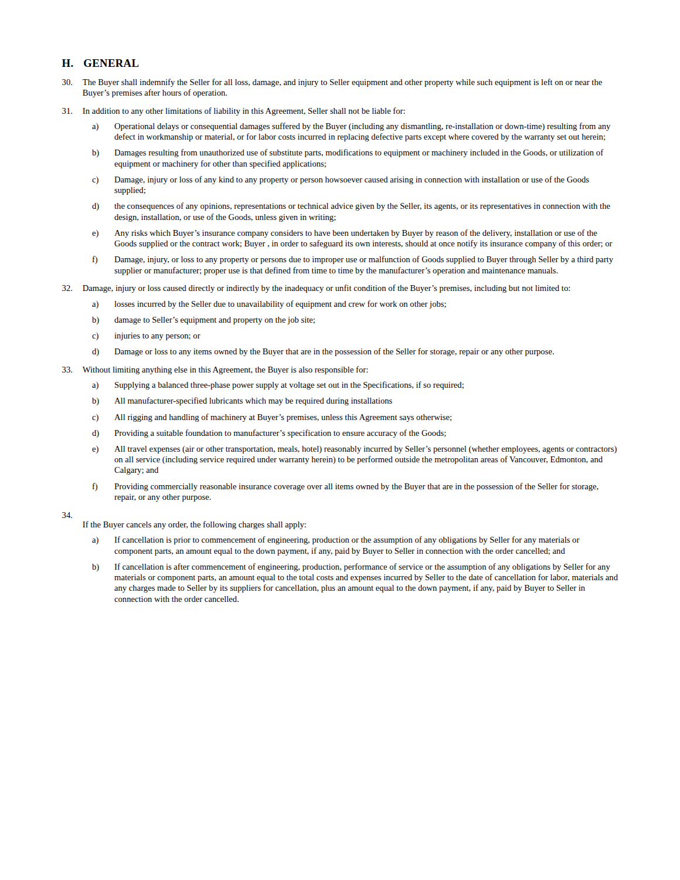H. GENERAL
The Buyer shall indemnify the Seller for all loss, damage, and injury to Seller equipment and other property while such equipment is left on or near the Buyer’s premises after hours of operation.
In addition to any other limitations of liability in this Agreement, Seller shall not be liable for:
Operational delays or consequential damages suffered by the Buyer (including any dismantling, re-installation or down-time) resulting from any defect in workmanship or material, or for labor costs incurred in replacing defective parts except where covered by the warranty set out herein;
Damages resulting from unauthorized use of substitute parts, modifications to equipment or machinery included in the Goods, or utilization of equipment or machinery for other than specified applications;
Damage, injury or loss of any kind to any property or person howsoever caused arising in connection with installation or use of the Goods supplied;
the consequences of any opinions, representations or technical advice given by the Seller, its agents, or its representatives in connection with the design, installation, or use of the Goods, unless given in writing;
Any risks which Buyer’s insurance company considers to have been undertaken by Buyer by reason of the delivery, installation or use of the Goods supplied or the contract work; Buyer , in order to safeguard its own interests, should at once notify its insurance company of this order; or
Damage, injury, or loss to any property or persons due to improper use or malfunction of Goods supplied to Buyer through Seller by a third party supplier or manufacturer; proper use is that defined from time to time by the manufacturer’s operation and maintenance manuals.
Damage, injury or loss caused directly or indirectly by the inadequacy or unfit condition of the Buyer’s premises, including but not limited to:
losses incurred by the Seller due to unavailability of equipment and crew for work on other jobs;
damage to Seller’s equipment and property on the job site;
injuries to any person; or
Damage or loss to any items owned by the Buyer that are in the possession of the Seller for storage, repair or any other purpose.
Without limiting anything else in this Agreement, the Buyer is also responsible for:
Supplying a balanced three-phase power supply at voltage set out in the Specifications, if so required;
All manufacturer-specified lubricants which may be required during installations
All rigging and handling of machinery at Buyer’s premises, unless this Agreement says otherwise;
Providing a suitable foundation to manufacturer’s specification to ensure accuracy of the Goods;
All travel expenses (air or other transportation, meals, hotel) reasonably incurred by Seller’s personnel (whether employees, agents or contractors) on all service (including service required under warranty herein) to be performed outside the metropolitan areas of Vancouver, Edmonton, and Calgary; and
Providing commercially reasonable insurance coverage over all items owned by the Buyer that are in the possession of the Seller for storage, repair, or any other purpose.
If the Buyer cancels any order, the following charges shall apply:
If cancellation is prior to commencement of engineering, production or the assumption of any obligations by Seller for any materials or component parts, an amount equal to the down payment, if any, paid by Buyer to Seller in connection with the order cancelled; and
If cancellation is after commencement of engineering, production, performance of service or the assumption of any obligations by Seller for any materials or component parts, an amount equal to the total costs and expenses incurred by Seller to the date of cancellation for labor, materials and any charges made to Seller by its suppliers for cancellation, plus an amount equal to the down payment, if any, paid by Buyer to Seller in connection with the order cancelled.